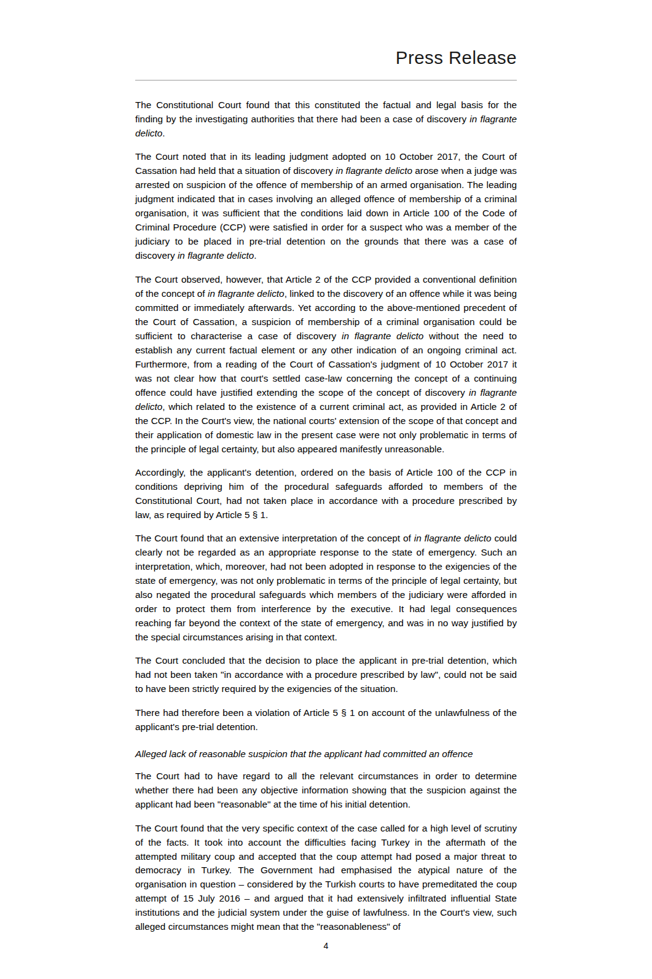Press Release
The Constitutional Court found that this constituted the factual and legal basis for the finding by the investigating authorities that there had been a case of discovery in flagrante delicto.
The Court noted that in its leading judgment adopted on 10 October 2017, the Court of Cassation had held that a situation of discovery in flagrante delicto arose when a judge was arrested on suspicion of the offence of membership of an armed organisation. The leading judgment indicated that in cases involving an alleged offence of membership of a criminal organisation, it was sufficient that the conditions laid down in Article 100 of the Code of Criminal Procedure (CCP) were satisfied in order for a suspect who was a member of the judiciary to be placed in pre-trial detention on the grounds that there was a case of discovery in flagrante delicto.
The Court observed, however, that Article 2 of the CCP provided a conventional definition of the concept of in flagrante delicto, linked to the discovery of an offence while it was being committed or immediately afterwards. Yet according to the above-mentioned precedent of the Court of Cassation, a suspicion of membership of a criminal organisation could be sufficient to characterise a case of discovery in flagrante delicto without the need to establish any current factual element or any other indication of an ongoing criminal act. Furthermore, from a reading of the Court of Cassation's judgment of 10 October 2017 it was not clear how that court's settled case-law concerning the concept of a continuing offence could have justified extending the scope of the concept of discovery in flagrante delicto, which related to the existence of a current criminal act, as provided in Article 2 of the CCP. In the Court's view, the national courts' extension of the scope of that concept and their application of domestic law in the present case were not only problematic in terms of the principle of legal certainty, but also appeared manifestly unreasonable.
Accordingly, the applicant's detention, ordered on the basis of Article 100 of the CCP in conditions depriving him of the procedural safeguards afforded to members of the Constitutional Court, had not taken place in accordance with a procedure prescribed by law, as required by Article 5 § 1.
The Court found that an extensive interpretation of the concept of in flagrante delicto could clearly not be regarded as an appropriate response to the state of emergency. Such an interpretation, which, moreover, had not been adopted in response to the exigencies of the state of emergency, was not only problematic in terms of the principle of legal certainty, but also negated the procedural safeguards which members of the judiciary were afforded in order to protect them from interference by the executive. It had legal consequences reaching far beyond the context of the state of emergency, and was in no way justified by the special circumstances arising in that context.
The Court concluded that the decision to place the applicant in pre-trial detention, which had not been taken "in accordance with a procedure prescribed by law", could not be said to have been strictly required by the exigencies of the situation.
There had therefore been a violation of Article 5 § 1 on account of the unlawfulness of the applicant's pre-trial detention.
Alleged lack of reasonable suspicion that the applicant had committed an offence
The Court had to have regard to all the relevant circumstances in order to determine whether there had been any objective information showing that the suspicion against the applicant had been "reasonable" at the time of his initial detention.
The Court found that the very specific context of the case called for a high level of scrutiny of the facts. It took into account the difficulties facing Turkey in the aftermath of the attempted military coup and accepted that the coup attempt had posed a major threat to democracy in Turkey. The Government had emphasised the atypical nature of the organisation in question – considered by the Turkish courts to have premeditated the coup attempt of 15 July 2016 – and argued that it had extensively infiltrated influential State institutions and the judicial system under the guise of lawfulness. In the Court's view, such alleged circumstances might mean that the "reasonableness" of
4